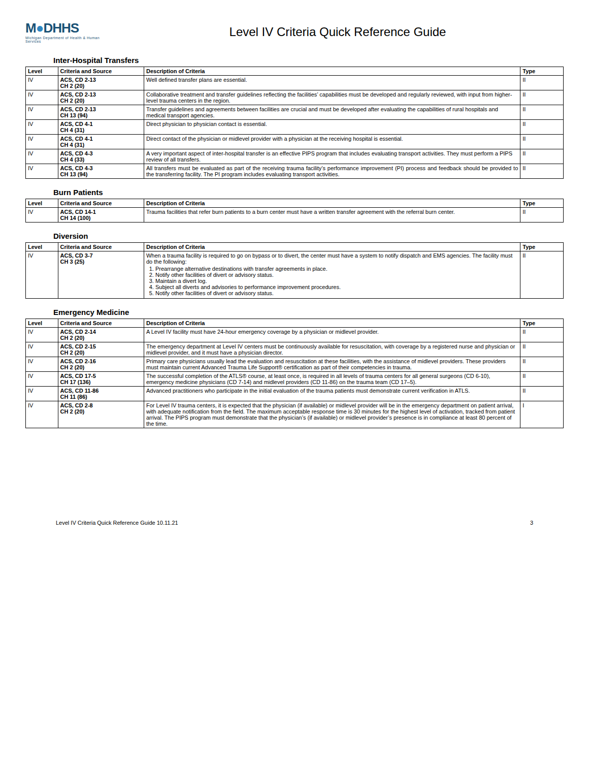M●DHHS
Michigan Department of Health & Human Services
Level IV Criteria Quick Reference Guide
Inter-Hospital Transfers
| Level | Criteria and Source | Description of Criteria | Type |
| --- | --- | --- | --- |
| IV | ACS, CD 2-13 CH 2 (20) | Well defined transfer plans are essential. | II |
| IV | ACS, CD 2-13 CH 2 (20) | Collaborative treatment and transfer guidelines reflecting the facilities’ capabilities must be developed and regularly reviewed, with input from higher-level trauma centers in the region. | II |
| IV | ACS, CD 2-13 CH 13 (94) | Transfer guidelines and agreements between facilities are crucial and must be developed after evaluating the capabilities of rural hospitals and medical transport agencies. | II |
| IV | ACS, CD 4-1 CH 4 (31) | Direct physician to physician contact is essential. | II |
| IV | ACS, CD 4-1 CH 4 (31) | Direct contact of the physician or midlevel provider with a physician at the receiving hospital is essential. | II |
| IV | ACS, CD 4-3 CH 4 (33) | A very important aspect of inter-hospital transfer is an effective PIPS program that includes evaluating transport activities. They must perform a PIPS review of all transfers. | II |
| IV | ACS, CD 4-3 CH 13 (94) | All transfers must be evaluated as part of the receiving trauma facility’s performance improvement (PI) process and feedback should be provided to the transferring facility. The PI program includes evaluating transport activities. | II |
Burn Patients
| Level | Criteria and Source | Description of Criteria | Type |
| --- | --- | --- | --- |
| IV | ACS, CD 14-1 CH 14 (100) | Trauma facilities that refer burn patients to a burn center must have a written transfer agreement with the referral burn center. | II |
Diversion
| Level | Criteria and Source | Description of Criteria | Type |
| --- | --- | --- | --- |
| IV | ACS, CD 3-7 CH 3 (25) | When a trauma facility is required to go on bypass or to divert, the center must have a system to notify dispatch and EMS agencies. The facility must do the following: Prearrange alternative destinations with transfer agreements in place. Notify other facilities of divert or advisory status. Maintain a divert log. Subject all diverts and advisories to performance improvement procedures. Notify other facilities of divert or advisory status. | II |
Emergency Medicine
| Level | Criteria and Source | Description of Criteria | Type |
| --- | --- | --- | --- |
| IV | ACS, CD 2-14 CH 2 (20) | A Level IV facility must have 24-hour emergency coverage by a physician or midlevel provider. | II |
| IV | ACS, CD 2-15 CH 2 (20) | The emergency department at Level IV centers must be continuously available for resuscitation, with coverage by a registered nurse and physician or midlevel provider, and it must have a physician director. | II |
| IV | ACS, CD 2-16 CH 2 (20) | Primary care physicians usually lead the evaluation and resuscitation at these facilities, with the assistance of midlevel providers. These providers must maintain current Advanced Trauma Life Support® certification as part of their competencies in trauma. | II |
| IV | ACS, CD 17-5 CH 17 (136) | The successful completion of the ATLS® course, at least once, is required in all levels of trauma centers for all general surgeons (CD 6-10), emergency medicine physicians (CD 7-14) and midlevel providers (CD 11-86) on the trauma team (CD 17–5). | II |
| IV | ACS, CD 11-86 CH 11 (86) | Advanced practitioners who participate in the initial evaluation of the trauma patients must demonstrate current verification in ATLS. | II |
| IV | ACS, CD 2-8 CH 2 (20) | For Level IV trauma centers, it is expected that the physician (if available) or midlevel provider will be in the emergency department on patient arrival, with adequate notification from the field. The maximum acceptable response time is 30 minutes for the highest level of activation, tracked from patient arrival. The PIPS program must demonstrate that the physician’s (if available) or midlevel provider’s presence is in compliance at least 80 percent of the time. | I |
Level IV Criteria Quick Reference Guide 10.11.21 3